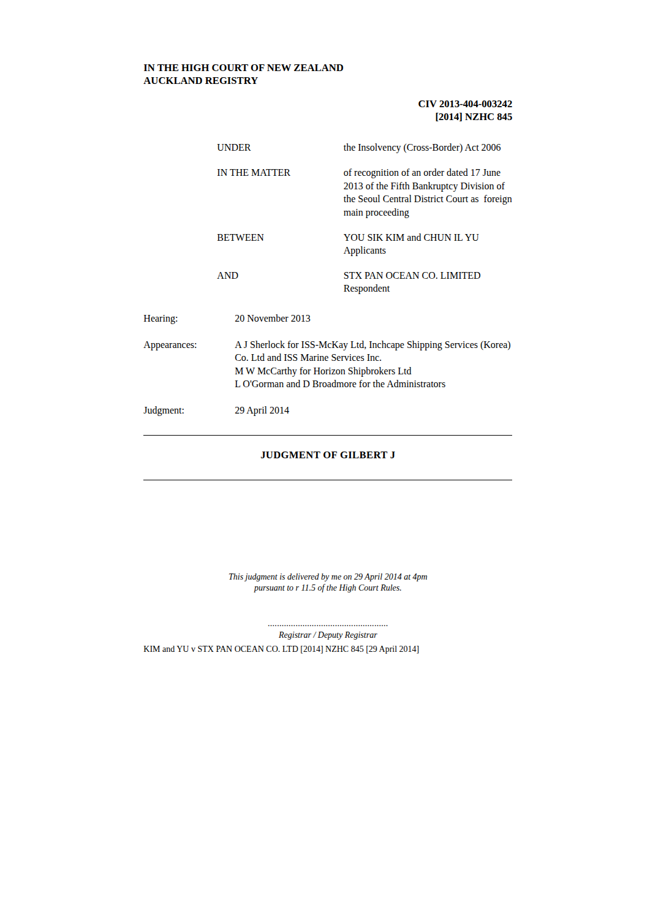IN THE HIGH COURT OF NEW ZEALAND
AUCKLAND REGISTRY
CIV 2013-404-003242
[2014] NZHC 845
| UNDER | the Insolvency (Cross-Border) Act 2006 |
| IN THE MATTER | of recognition of an order dated 17 June 2013 of the Fifth Bankruptcy Division of the Seoul Central District Court as foreign main proceeding |
| BETWEEN | YOU SIK KIM and CHUN IL YU Applicants |
| AND | STX PAN OCEAN CO. LIMITED Respondent |
| Hearing: | 20 November 2013 |
| Appearances: | A J Sherlock for ISS-McKay Ltd, Inchcape Shipping Services (Korea) Co. Ltd and ISS Marine Services Inc. M W McCarthy for Horizon Shipbrokers Ltd L O'Gorman and D Broadmore for the Administrators |
| Judgment: | 29 April 2014 |
JUDGMENT OF GILBERT J
This judgment is delivered by me on 29 April 2014 at 4pm
pursuant to r 11.5 of the High Court Rules.
....................................................
Registrar / Deputy Registrar
KIM and YU v STX PAN OCEAN CO. LTD [2014] NZHC 845 [29 April 2014]